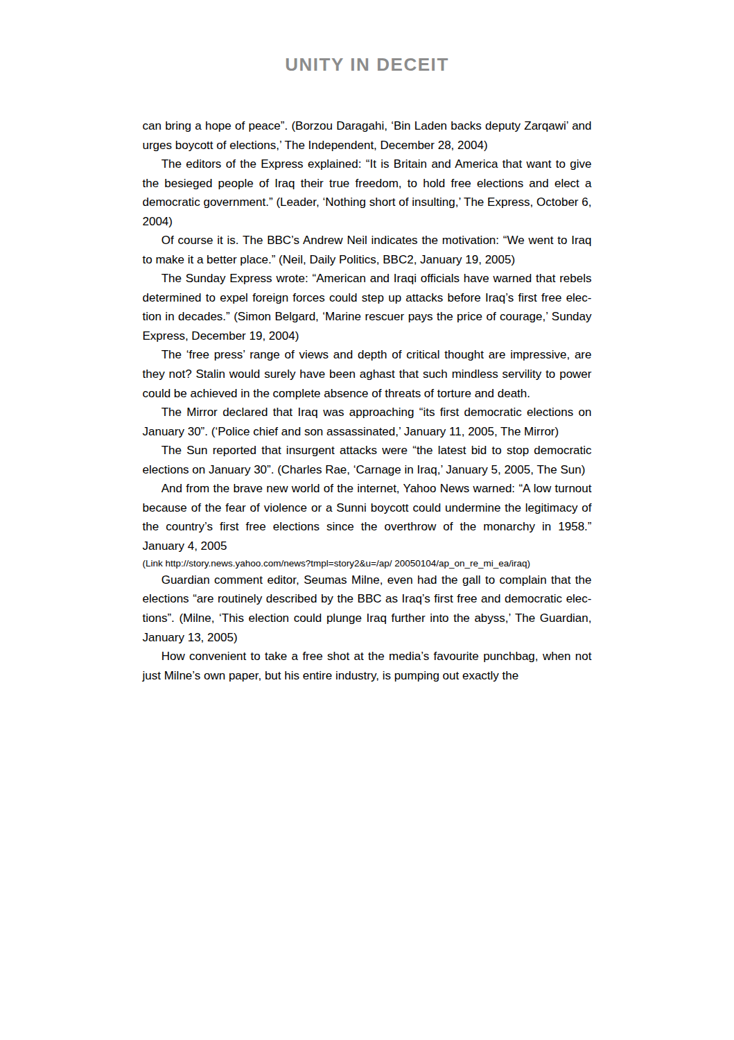Unity in Deceit
can bring a hope of peace”. (Borzou Daragahi, ‘Bin Laden backs deputy Zarqawi’ and urges boycott of elections,’ The Independent, December 28, 2004)
The editors of the Express explained: “It is Britain and America that want to give the besieged people of Iraq their true freedom, to hold free elections and elect a democratic government.” (Leader, ‘Nothing short of insulting,’ The Express, October 6, 2004)
Of course it is. The BBC’s Andrew Neil indicates the motivation: “We went to Iraq to make it a better place.” (Neil, Daily Politics, BBC2, January 19, 2005)
The Sunday Express wrote: “American and Iraqi officials have warned that rebels determined to expel foreign forces could step up attacks before Iraq’s first free election in decades.” (Simon Belgard, ‘Marine rescuer pays the price of courage,’ Sunday Express, December 19, 2004)
The ‘free press’ range of views and depth of critical thought are impressive, are they not? Stalin would surely have been aghast that such mindless servility to power could be achieved in the complete absence of threats of torture and death.
The Mirror declared that Iraq was approaching “its first democratic elections on January 30”. (‘Police chief and son assassinated,’ January 11, 2005, The Mirror)
The Sun reported that insurgent attacks were “the latest bid to stop democratic elections on January 30”. (Charles Rae, ‘Carnage in Iraq,’ January 5, 2005, The Sun)
And from the brave new world of the internet, Yahoo News warned: “A low turnout because of the fear of violence or a Sunni boycott could undermine the legitimacy of the country’s first free elections since the overthrow of the monarchy in 1958.” January 4, 2005
(Link http://story.news.yahoo.com/news?tmpl=story2&u=/ap/ 20050104/ap_on_re_mi_ea/iraq)
Guardian comment editor, Seumas Milne, even had the gall to complain that the elections “are routinely described by the BBC as Iraq’s first free and democratic elections”. (Milne, ‘This election could plunge Iraq further into the abyss,’ The Guardian, January 13, 2005)
How convenient to take a free shot at the media’s favourite punchbag, when not just Milne’s own paper, but his entire industry, is pumping out exactly the